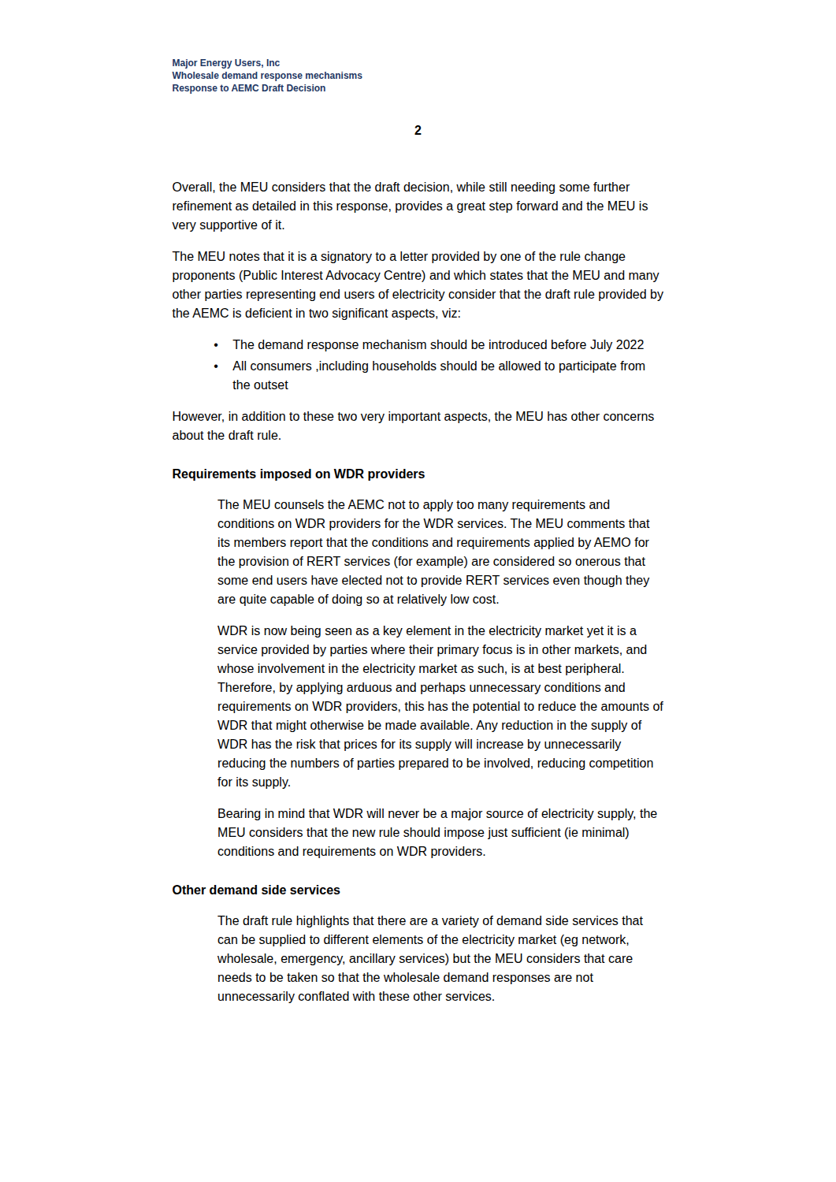Major Energy Users, Inc
Wholesale demand response mechanisms
Response to AEMC Draft Decision
2
Overall, the MEU considers that the draft decision, while still needing some further refinement as detailed in this response, provides a great step forward and the MEU is very supportive of it.
The MEU notes that it is a signatory to a letter provided by one of the rule change proponents (Public Interest Advocacy Centre) and which states that the MEU and many other parties representing end users of electricity consider that the draft rule provided by the AEMC is deficient in two significant aspects, viz:
The demand response mechanism should be introduced before July 2022
All consumers ,including households should be allowed to participate from the outset
However, in addition to these two very important aspects, the MEU has other concerns about the draft rule.
Requirements imposed on WDR providers
The MEU counsels the AEMC not to apply too many requirements and conditions on WDR providers for the WDR services. The MEU comments that its members report that the conditions and requirements applied by AEMO for the provision of RERT services (for example) are considered so onerous that some end users have elected not to provide RERT services even though they are quite capable of doing so at relatively low cost.
WDR is now being seen as a key element in the electricity market yet it is a service provided by parties where their primary focus is in other markets, and whose involvement in the electricity market as such, is at best peripheral. Therefore, by applying arduous and perhaps unnecessary conditions and requirements on WDR providers, this has the potential to reduce the amounts of WDR that might otherwise be made available. Any reduction in the supply of WDR has the risk that prices for its supply will increase by unnecessarily reducing the numbers of parties prepared to be involved, reducing competition for its supply.
Bearing in mind that WDR will never be a major source of electricity supply, the MEU considers that the new rule should impose just sufficient (ie minimal) conditions and requirements on WDR providers.
Other demand side services
The draft rule highlights that there are a variety of demand side services that can be supplied to different elements of the electricity market (eg network, wholesale, emergency, ancillary services) but the MEU considers that care needs to be taken so that the wholesale demand responses are not unnecessarily conflated with these other services.